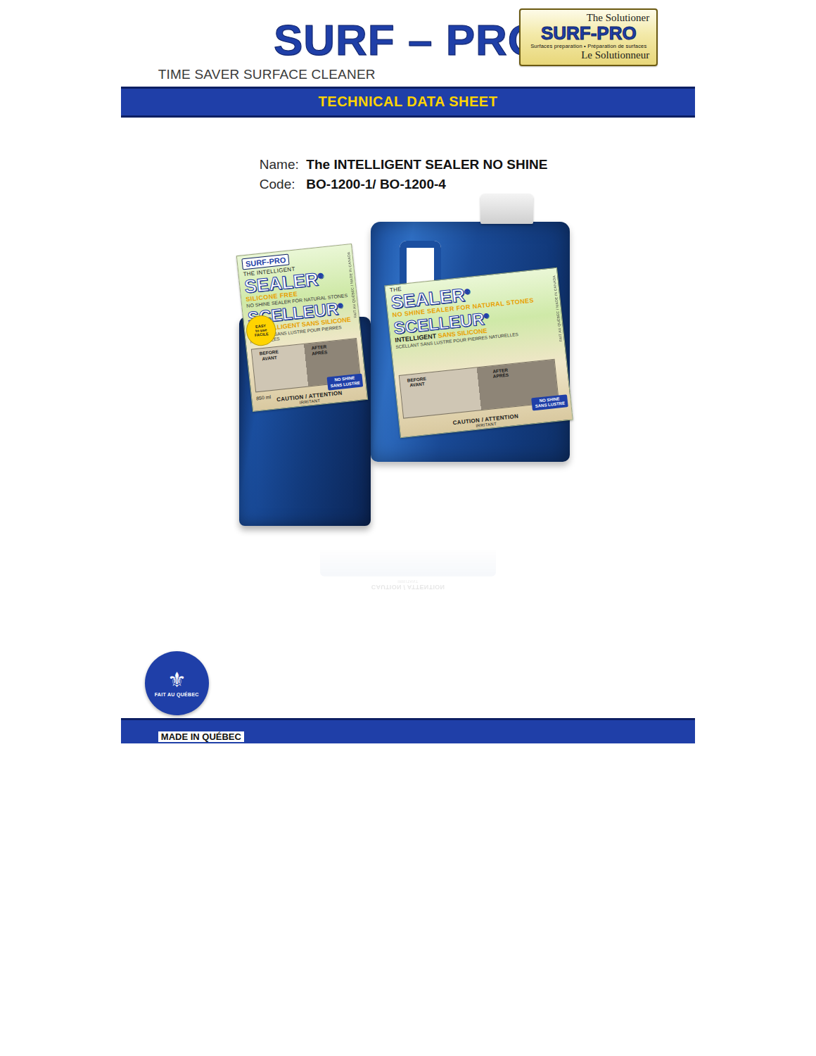The Solutioner
SURF-PRO
Surfaces preparation • Préparation de surfaces
Le Solutionneur
SURF – PRO
TIME SAVER SURFACE CLEANER
TECHNICAL DATA SHEET
Name: The INTELLIGENT SEALER NO SHINE
Code: BO-1200-1/ BO-1200-4
THE
SEALER®
NO SHINE SEALER FOR NATURAL STONES
SCELLEUR®
INTELLIGENT SANS SILICONE
SCELLANT SANS LUSTRE POUR PIERRES NATURELLES
BEFORE
AVANT
AFTER
APRÈS
NO SHINE
SANS LUSTRE
FAIT AU QUÉBEC / MADE IN CANADA
CAUTION / ATTENTIONIRRITANT
SURF-PRO
THE INTELLIGENT
SEALER®
SILICONE FREE
NO SHINE SEALER FOR NATURAL STONES
SCELLEUR®
LE INTELLIGENT SANS SILICONE
SCELLANT SANS LUSTRE POUR PIERRES NATURELLES
EASY
to use
FACILE
BEFORE
AVANT
AFTER
APRÈS
850 ml
NO SHINE
SANS LUSTRE
FAIT AU QUÉBEC / MADE IN CANADA
CAUTION / ATTENTIONIRRITANT
CAUTION / ATTENTION
IRRITANT
⚜ FAIT AU QUÉBEC
MADE IN QUÉBEC